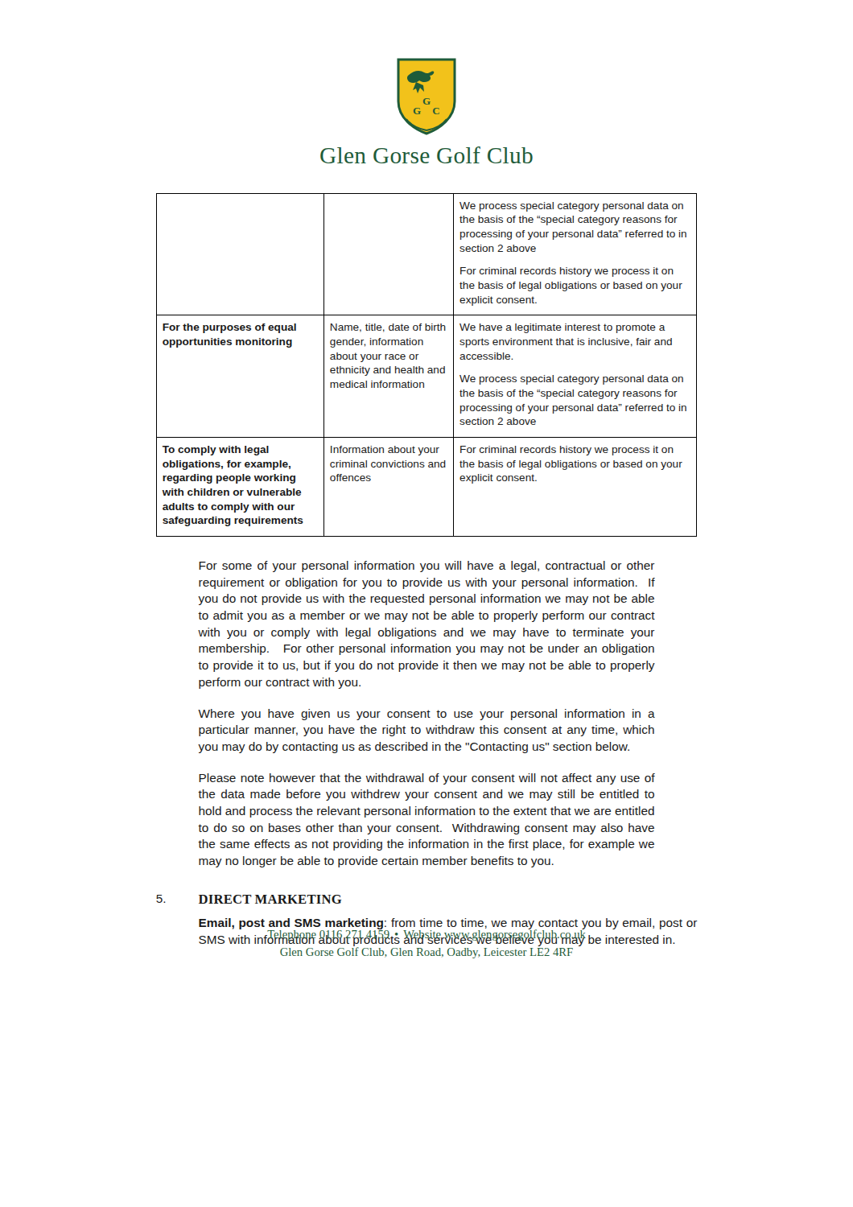G G C
Glen Gorse Golf Club
| | | We process special category personal data on the basis of the “special category reasons for processing of your personal data” referred to in section 2 above For criminal records history we process it on the basis of legal obligations or based on your explicit consent. |
| For the purposes of equal opportunities monitoring | Name, title, date of birth gender, information about your race or ethnicity and health and medical information | We have a legitimate interest to promote a sports environment that is inclusive, fair and accessible. We process special category personal data on the basis of the “special category reasons for processing of your personal data” referred to in section 2 above |
| To comply with legal obligations, for example, regarding people working with children or vulnerable adults to comply with our safeguarding requirements | Information about your criminal convictions and offences | For criminal records history we process it on the basis of legal obligations or based on your explicit consent. |
For some of your personal information you will have a legal, contractual or other requirement or obligation for you to provide us with your personal information. If you do not provide us with the requested personal information we may not be able to admit you as a member or we may not be able to properly perform our contract with you or comply with legal obligations and we may have to terminate your membership. For other personal information you may not be under an obligation to provide it to us, but if you do not provide it then we may not be able to properly perform our contract with you.
Where you have given us your consent to use your personal information in a particular manner, you have the right to withdraw this consent at any time, which you may do by contacting us as described in the "Contacting us" section below.
Please note however that the withdrawal of your consent will not affect any use of the data made before you withdrew your consent and we may still be entitled to hold and process the relevant personal information to the extent that we are entitled to do so on bases other than your consent. Withdrawing consent may also have the same effects as not providing the information in the first place, for example we may no longer be able to provide certain member benefits to you.
5.
DIRECT MARKETING
Email, post and SMS marketing: from time to time, we may contact you by email, post or SMS with information about products and services we believe you may be interested in.
Telephone 0116 271 4159•Website www.glengorsegolfclub.co.uk
Glen Gorse Golf Club, Glen Road, Oadby, Leicester LE2 4RF